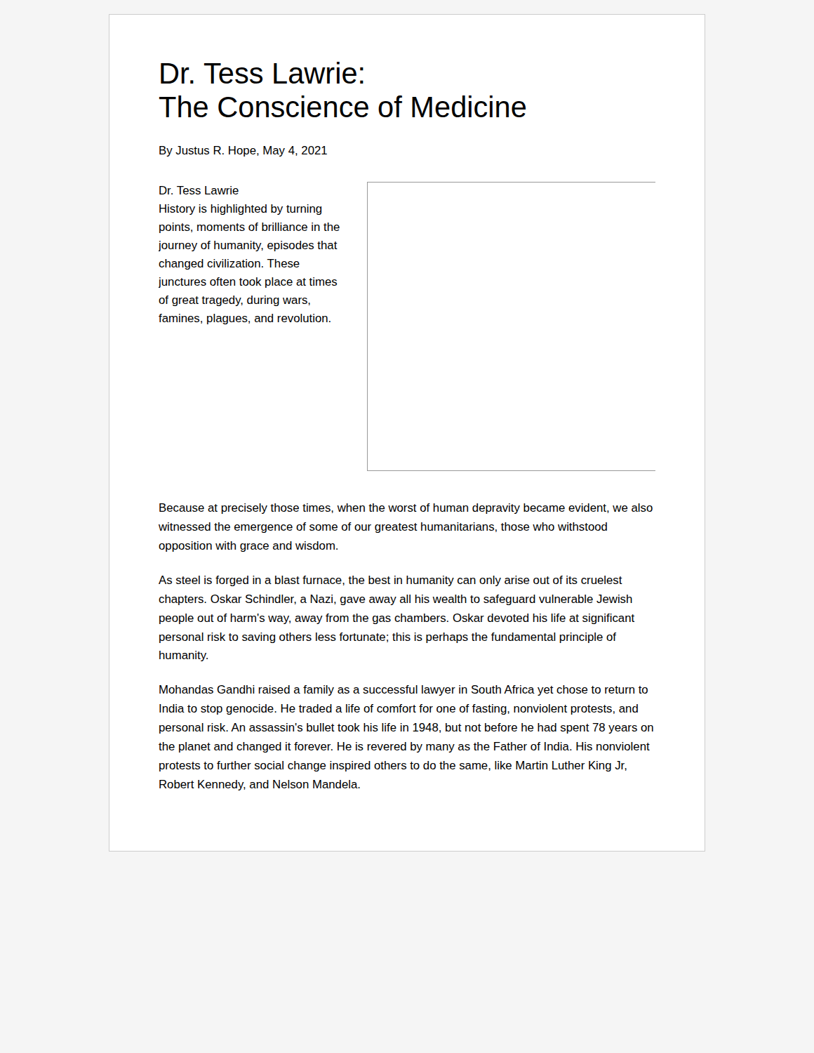Dr. Tess Lawrie:
The Conscience of Medicine
By Justus R. Hope, May 4, 2021
Dr. Tess Lawrie
History is highlighted by turning points, moments of brilliance in the journey of humanity, episodes that changed civilization. These junctures often took place at times of great tragedy, during wars, famines, plagues, and revolution.
Because at precisely those times, when the worst of human depravity became evident, we also witnessed the emergence of some of our greatest humanitarians, those who withstood opposition with grace and wisdom.
As steel is forged in a blast furnace, the best in humanity can only arise out of its cruelest chapters. Oskar Schindler, a Nazi, gave away all his wealth to safeguard vulnerable Jewish people out of harm's way, away from the gas chambers. Oskar devoted his life at significant personal risk to saving others less fortunate; this is perhaps the fundamental principle of humanity.
Mohandas Gandhi raised a family as a successful lawyer in South Africa yet chose to return to India to stop genocide. He traded a life of comfort for one of fasting, nonviolent protests, and personal risk. An assassin's bullet took his life in 1948, but not before he had spent 78 years on the planet and changed it forever. He is revered by many as the Father of India. His nonviolent protests to further social change inspired others to do the same, like Martin Luther King Jr, Robert Kennedy, and Nelson Mandela.